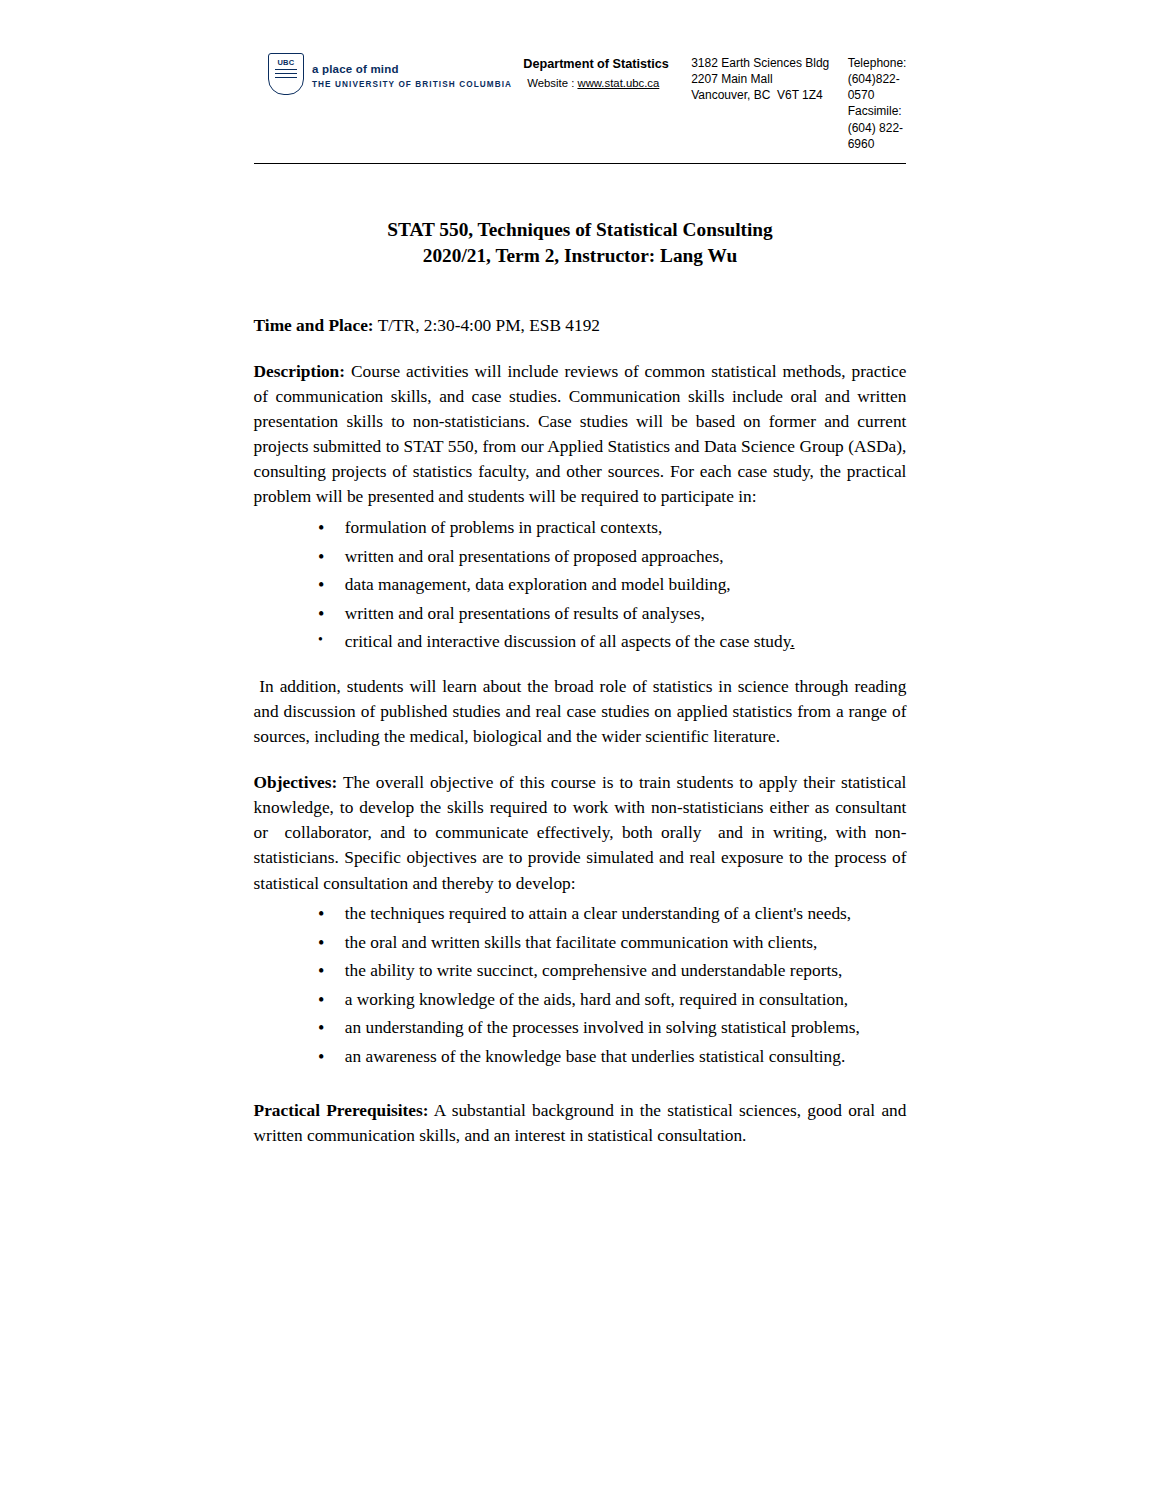a place of mind
The University of British Columbia
Department of Statistics
Website : www.stat.ubc.ca
3182 Earth Sciences Bldg
2207 Main Mall
Vancouver, BC V6T 1Z4
Telephone: (604)822-0570
Facsimile: (604) 822-6960
STAT 550, Techniques of Statistical Consulting
2020/21, Term 2, Instructor: Lang Wu
Time and Place: T/TR, 2:30-4:00 PM, ESB 4192
Description: Course activities will include reviews of common statistical methods, practice of communication skills, and case studies. Communication skills include oral and written presentation skills to non-statisticians. Case studies will be based on former and current projects submitted to STAT 550, from our Applied Statistics and Data Science Group (ASDa), consulting projects of statistics faculty, and other sources. For each case study, the practical problem will be presented and students will be required to participate in:
formulation of problems in practical contexts,
written and oral presentations of proposed approaches,
data management, data exploration and model building,
written and oral presentations of results of analyses,
critical and interactive discussion of all aspects of the case study.
In addition, students will learn about the broad role of statistics in science through reading and discussion of published studies and real case studies on applied statistics from a range of sources, including the medical, biological and the wider scientific literature.
Objectives: The overall objective of this course is to train students to apply their statistical knowledge, to develop the skills required to work with non-statisticians either as consultant or collaborator, and to communicate effectively, both orally and in writing, with non-statisticians. Specific objectives are to provide simulated and real exposure to the process of statistical consultation and thereby to develop:
the techniques required to attain a clear understanding of a client's needs,
the oral and written skills that facilitate communication with clients,
the ability to write succinct, comprehensive and understandable reports,
a working knowledge of the aids, hard and soft, required in consultation,
an understanding of the processes involved in solving statistical problems,
an awareness of the knowledge base that underlies statistical consulting.
Practical Prerequisites: A substantial background in the statistical sciences, good oral and written communication skills, and an interest in statistical consultation.